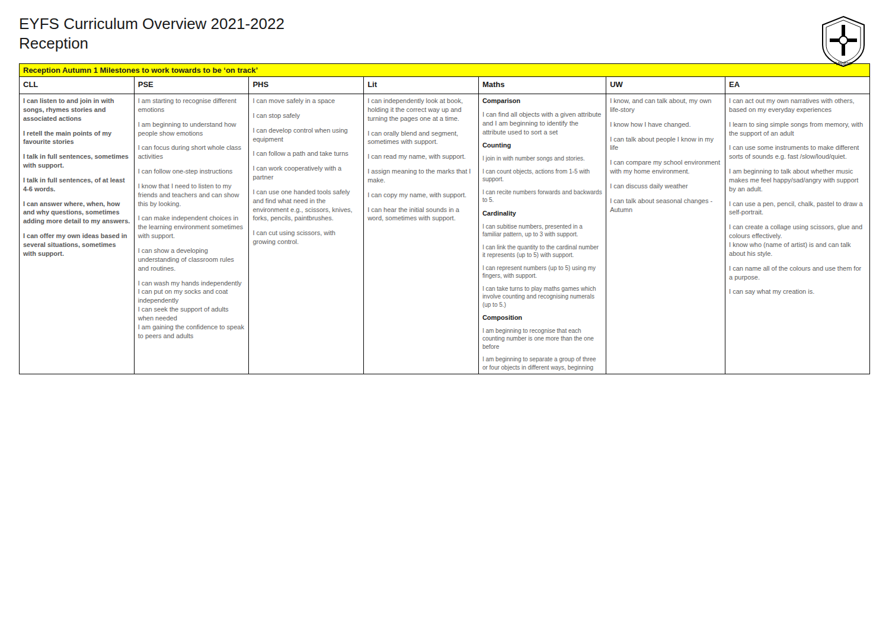EYFS Curriculum Overview 2021-2022
Reception
Veritas
Reception Autumn 1 Milestones to work towards to be ‘on track’
| CLL | PSE | PHS | Lit | Maths | UW | EA |
| --- | --- | --- | --- | --- | --- | --- |
| I can listen to and join in with songs, rhymes stories and associated actions I retell the main points of my favourite stories I talk in full sentences, sometimes with support. I talk in full sentences, of at least 4-6 words. I can answer where, when, how and why questions, sometimes adding more detail to my answers. I can offer my own ideas based in several situations, sometimes with support. | I am starting to recognise different emotions I am beginning to understand how people show emotions I can focus during short whole class activities I can follow one-step instructions I know that I need to listen to my friends and teachers and can show this by looking. I can make independent choices in the learning environment sometimes with support. I can show a developing understanding of classroom rules and routines. I can wash my hands independently I can put on my socks and coat independently I can seek the support of adults when needed I am gaining the confidence to speak to peers and adults | I can move safely in a space I can stop safely I can develop control when using equipment I can follow a path and take turns I can work cooperatively with a partner I can use one handed tools safely and find what need in the environment e.g., scissors, knives, forks, pencils, paintbrushes. I can cut using scissors, with growing control. | I can independently look at book, holding it the correct way up and turning the pages one at a time. I can orally blend and segment, sometimes with support. I can read my name, with support. I assign meaning to the marks that I make. I can copy my name, with support. I can hear the initial sounds in a word, sometimes with support. | Comparison I can find all objects with a given attribute and I am beginning to identify the attribute used to sort a set Counting I join in with number songs and stories. I can count objects, actions from 1-5 with support. I can recite numbers forwards and backwards to 5. Cardinality I can subitise numbers, presented in a familiar pattern, up to 3 with support. I can link the quantity to the cardinal number it represents (up to 5) with support. I can represent numbers (up to 5) using my fingers, with support. I can take turns to play maths games which involve counting and recognising numerals (up to 5.) Composition I am beginning to recognise that each counting number is one more than the one before I am beginning to separate a group of three or four objects in different ways, beginning | I know, and can talk about, my own life-story I know how I have changed. I can talk about people I know in my life I can compare my school environment with my home environment. I can discuss daily weather I can talk about seasonal changes - Autumn | I can act out my own narratives with others, based on my everyday experiences I learn to sing simple songs from memory, with the support of an adult I can use some instruments to make different sorts of sounds e.g. fast /slow/loud/quiet. I am beginning to talk about whether music makes me feel happy/sad/angry with support by an adult. I can use a pen, pencil, chalk, pastel to draw a self-portrait. I can create a collage using scissors, glue and colours effectively. I know who (name of artist) is and can talk about his style. I can name all of the colours and use them for a purpose. I can say what my creation is. |